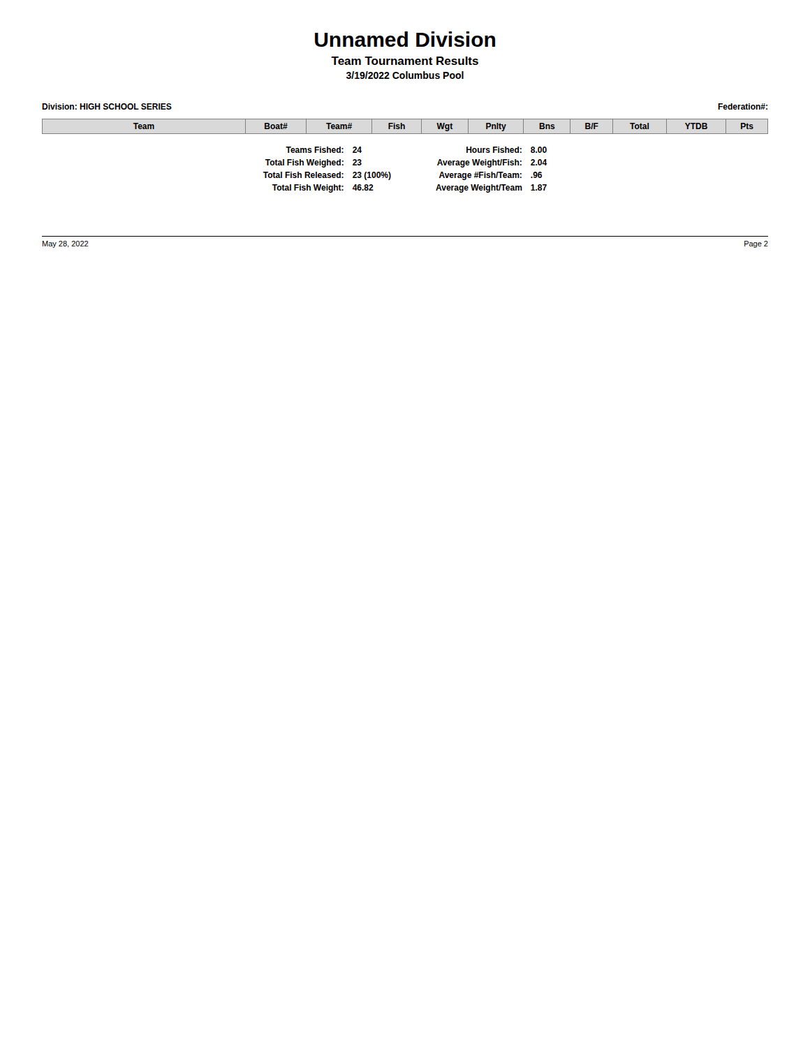Unnamed Division
Team Tournament Results
3/19/2022 Columbus Pool
Division: HIGH SCHOOL SERIES Federation#:
| Team | Boat# | Team# | Fish | Wgt | Pnlty | Bns | B/F | Total | YTDB | Pts |
| --- | --- | --- | --- | --- | --- | --- | --- | --- | --- | --- |
| Teams Fished: | 24 | | Hours Fished: | 8.00 |
| Total Fish Weighed: | 23 | | Average Weight/Fish: | 2.04 |
| Total Fish Released: | 23 (100%) | | Average #Fish/Team: | .96 |
| Total Fish Weight: | 46.82 | | Average Weight/Team | 1.87 |
May 28, 2022 Page 2